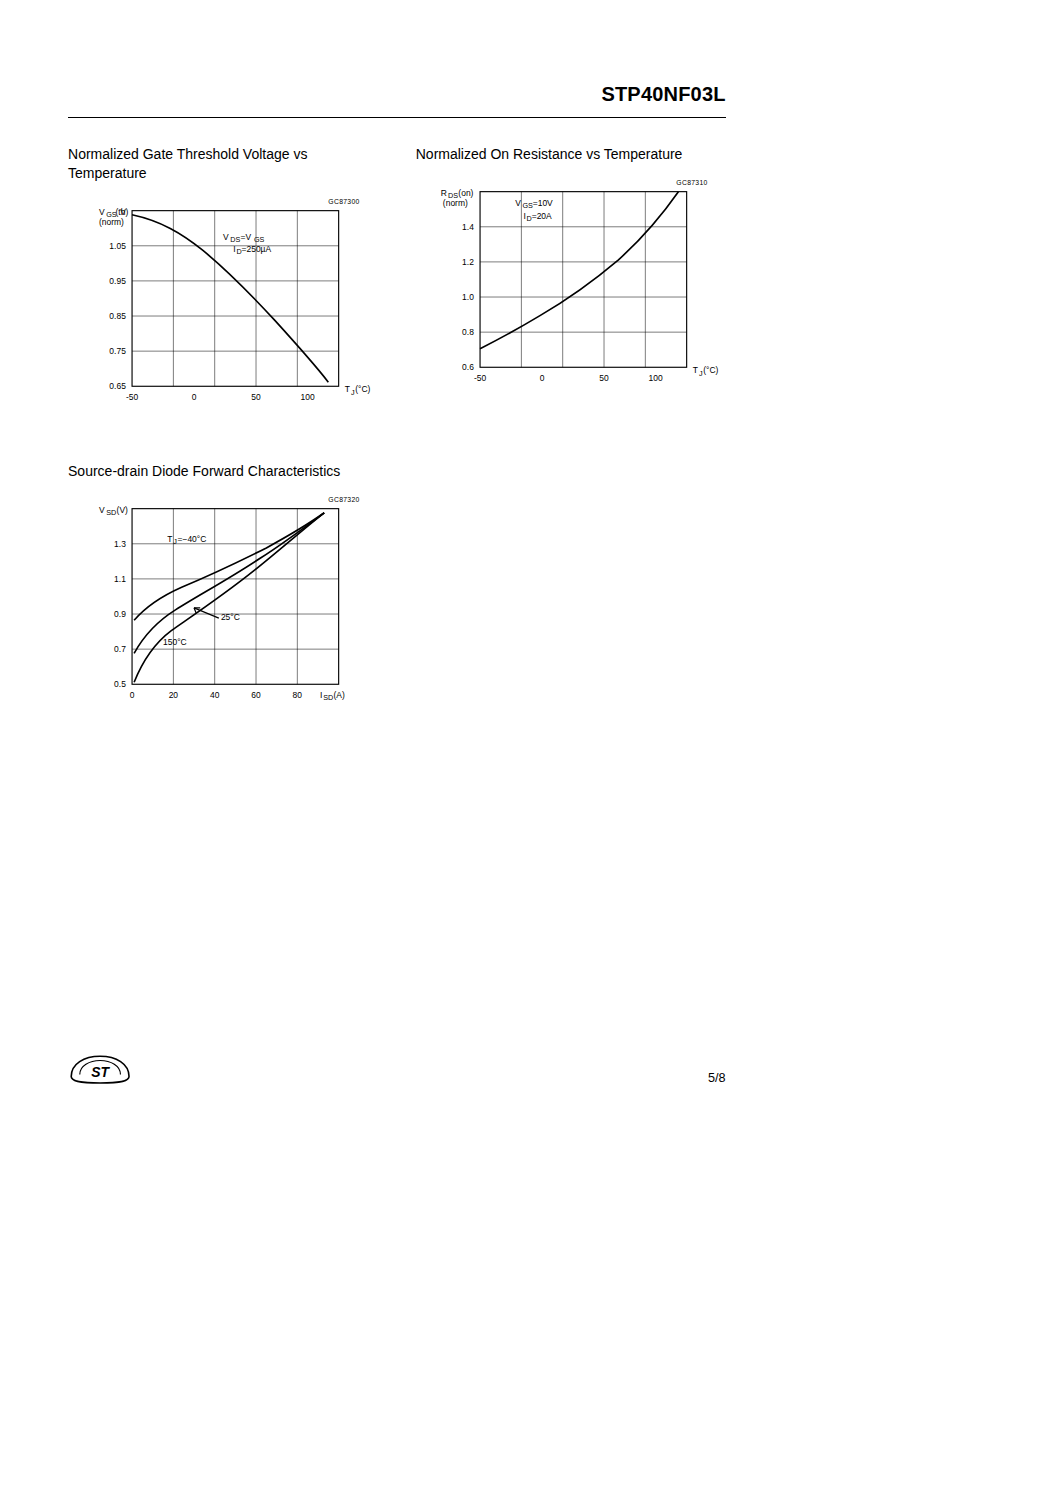STP40NF03L
Normalized Gate Threshold Voltage vs
Temperature
GC87300 V V GS (th) (norm) 1.05 0.95 0.85 0.75 0.65 -50 0 50 100 T J (°C) V DS =V GS I D =250µA
Source-drain Diode Forward Characteristics
GC87320 V SD (V) 1.3 1.1 0.9 0.7 0.5 0 20 40 60 80 I SD (A) T J =−40°C 25°C 150°C
Normalized On Resistance vs Temperature
GC87310 R DS (on) (norm) 1.4 1.2 1.0 0.8 0.6 -50 0 50 100 T J (°C) V GS =10V I D =20A
ST
5/8